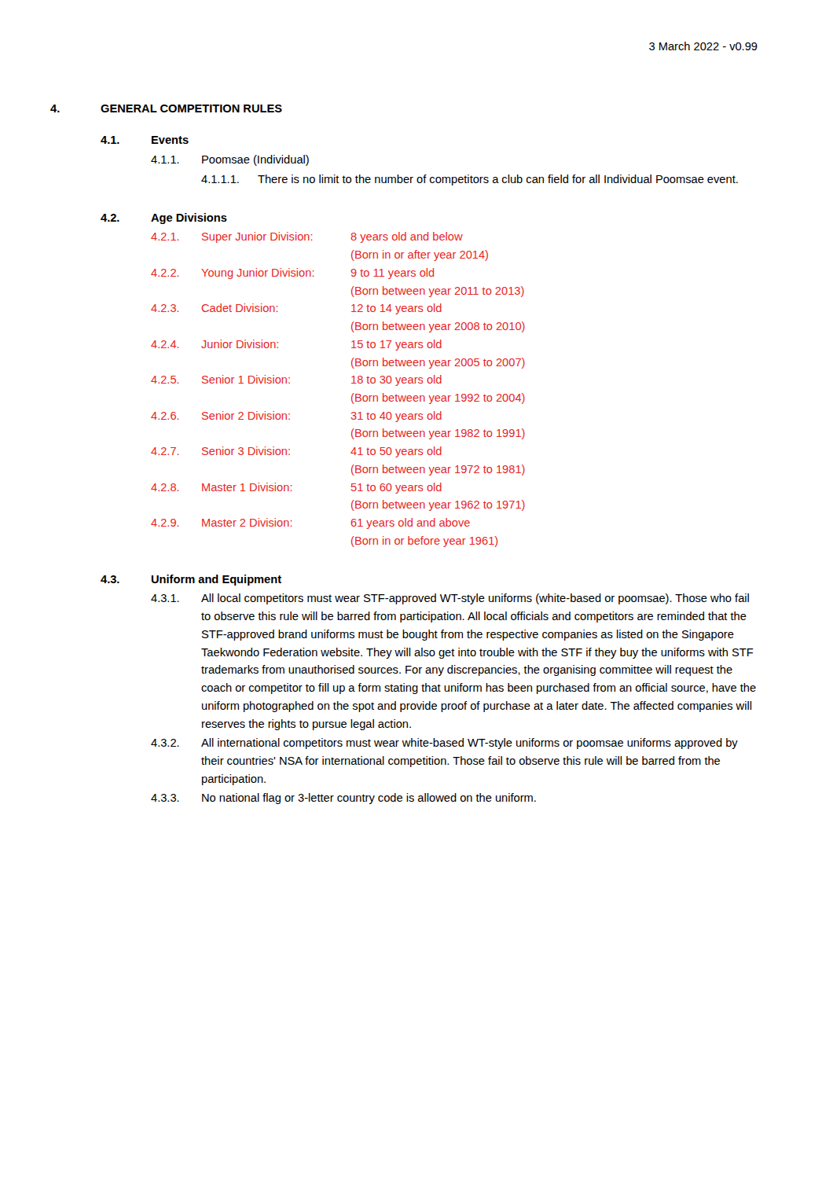3 March 2022 - v0.99
4.
GENERAL COMPETITION RULES
4.1.
Events
4.1.1.
Poomsae (Individual)
4.1.1.1.
There is no limit to the number of competitors a club can field for all Individual Poomsae event.
4.2.
Age Divisions
| 4.2.1. | Super Junior Division: | 8 years old and below |
| | | (Born in or after year 2014) |
| 4.2.2. | Young Junior Division: | 9 to 11 years old |
| | | (Born between year 2011 to 2013) |
| 4.2.3. | Cadet Division: | 12 to 14 years old |
| | | (Born between year 2008 to 2010) |
| 4.2.4. | Junior Division: | 15 to 17 years old |
| | | (Born between year 2005 to 2007) |
| 4.2.5. | Senior 1 Division: | 18 to 30 years old |
| | | (Born between year 1992 to 2004) |
| 4.2.6. | Senior 2 Division: | 31 to 40 years old |
| | | (Born between year 1982 to 1991) |
| 4.2.7. | Senior 3 Division: | 41 to 50 years old |
| | | (Born between year 1972 to 1981) |
| 4.2.8. | Master 1 Division: | 51 to 60 years old |
| | | (Born between year 1962 to 1971) |
| 4.2.9. | Master 2 Division: | 61 years old and above |
| | | (Born in or before year 1961) |
4.3.
Uniform and Equipment
4.3.1.
All local competitors must wear STF-approved WT-style uniforms (white-based or poomsae). Those who fail to observe this rule will be barred from participation. All local officials and competitors are reminded that the STF-approved brand uniforms must be bought from the respective companies as listed on the Singapore Taekwondo Federation website. They will also get into trouble with the STF if they buy the uniforms with STF trademarks from unauthorised sources. For any discrepancies, the organising committee will request the coach or competitor to fill up a form stating that uniform has been purchased from an official source, have the uniform photographed on the spot and provide proof of purchase at a later date. The affected companies will reserves the rights to pursue legal action.
4.3.2.
All international competitors must wear white-based WT-style uniforms or poomsae uniforms approved by their countries' NSA for international competition. Those fail to observe this rule will be barred from the participation.
4.3.3.
No national flag or 3-letter country code is allowed on the uniform.